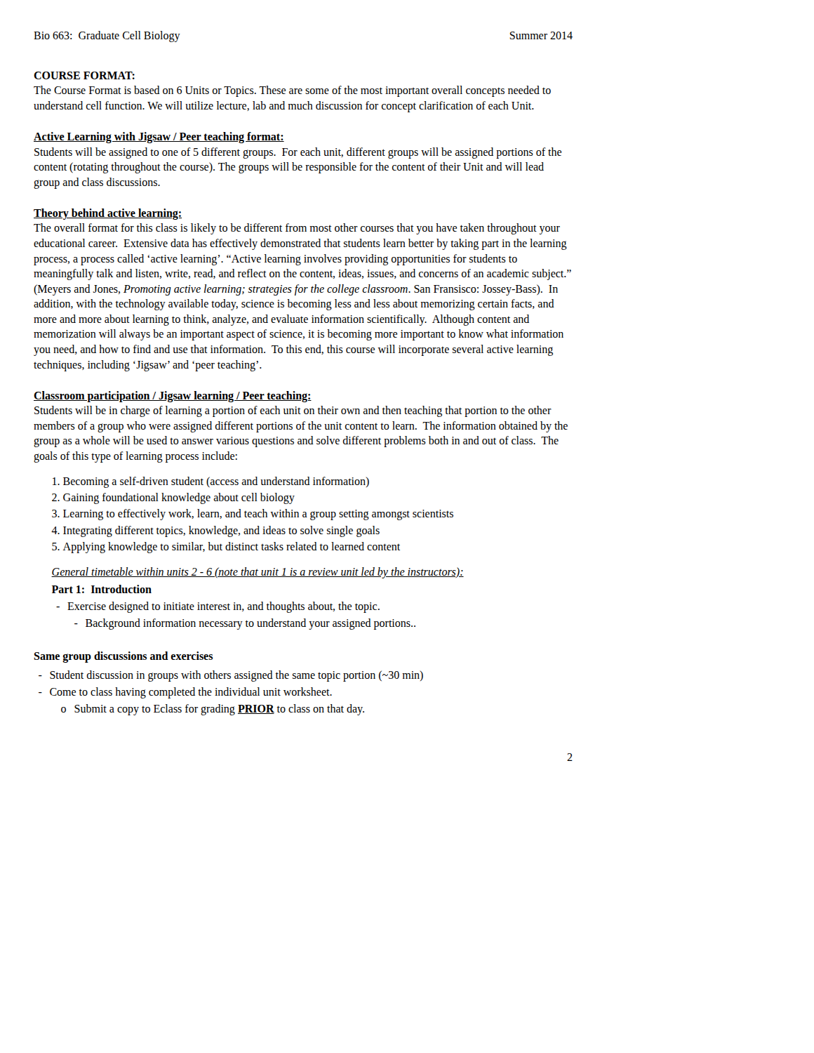Bio 663: Graduate Cell Biology Summer 2014
COURSE FORMAT:
The Course Format is based on 6 Units or Topics. These are some of the most important overall concepts needed to understand cell function. We will utilize lecture, lab and much discussion for concept clarification of each Unit.
Active Learning with Jigsaw / Peer teaching format:
Students will be assigned to one of 5 different groups. For each unit, different groups will be assigned portions of the content (rotating throughout the course). The groups will be responsible for the content of their Unit and will lead group and class discussions.
Theory behind active learning:
The overall format for this class is likely to be different from most other courses that you have taken throughout your educational career. Extensive data has effectively demonstrated that students learn better by taking part in the learning process, a process called ‘active learning’. “Active learning involves providing opportunities for students to meaningfully talk and listen, write, read, and reflect on the content, ideas, issues, and concerns of an academic subject.” (Meyers and Jones, Promoting active learning; strategies for the college classroom. San Fransisco: Jossey-Bass). In addition, with the technology available today, science is becoming less and less about memorizing certain facts, and more and more about learning to think, analyze, and evaluate information scientifically. Although content and memorization will always be an important aspect of science, it is becoming more important to know what information you need, and how to find and use that information. To this end, this course will incorporate several active learning techniques, including ‘Jigsaw’ and ‘peer teaching’.
Classroom participation / Jigsaw learning / Peer teaching:
Students will be in charge of learning a portion of each unit on their own and then teaching that portion to the other members of a group who were assigned different portions of the unit content to learn. The information obtained by the group as a whole will be used to answer various questions and solve different problems both in and out of class. The goals of this type of learning process include:
Becoming a self-driven student (access and understand information)
Gaining foundational knowledge about cell biology
Learning to effectively work, learn, and teach within a group setting amongst scientists
Integrating different topics, knowledge, and ideas to solve single goals
Applying knowledge to similar, but distinct tasks related to learned content
General timetable within units 2 - 6 (note that unit 1 is a review unit led by the instructors):
Part 1: Introduction
Exercise designed to initiate interest in, and thoughts about, the topic.
Background information necessary to understand your assigned portions..
Same group discussions and exercises
Student discussion in groups with others assigned the same topic portion (~30 min)
Come to class having completed the individual unit worksheet.
Submit a copy to Eclass for grading PRIOR to class on that day.
2